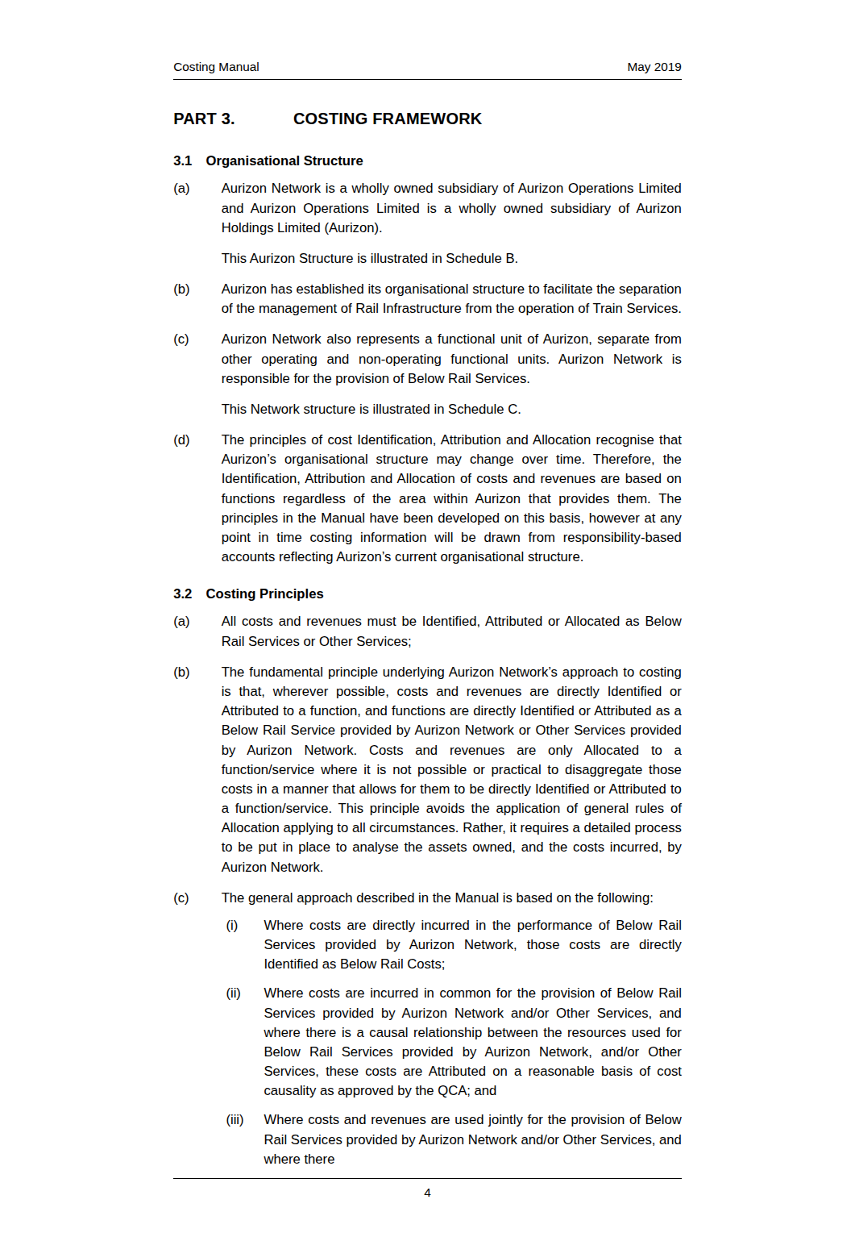Costing Manual
May 2019
PART 3. COSTING FRAMEWORK
3.1 Organisational Structure
(a) Aurizon Network is a wholly owned subsidiary of Aurizon Operations Limited and Aurizon Operations Limited is a wholly owned subsidiary of Aurizon Holdings Limited (Aurizon).
This Aurizon Structure is illustrated in Schedule B.
(b) Aurizon has established its organisational structure to facilitate the separation of the management of Rail Infrastructure from the operation of Train Services.
(c) Aurizon Network also represents a functional unit of Aurizon, separate from other operating and non-operating functional units. Aurizon Network is responsible for the provision of Below Rail Services.
This Network structure is illustrated in Schedule C.
(d) The principles of cost Identification, Attribution and Allocation recognise that Aurizon’s organisational structure may change over time. Therefore, the Identification, Attribution and Allocation of costs and revenues are based on functions regardless of the area within Aurizon that provides them. The principles in the Manual have been developed on this basis, however at any point in time costing information will be drawn from responsibility-based accounts reflecting Aurizon’s current organisational structure.
3.2 Costing Principles
(a) All costs and revenues must be Identified, Attributed or Allocated as Below Rail Services or Other Services;
(b) The fundamental principle underlying Aurizon Network’s approach to costing is that, wherever possible, costs and revenues are directly Identified or Attributed to a function, and functions are directly Identified or Attributed as a Below Rail Service provided by Aurizon Network or Other Services provided by Aurizon Network. Costs and revenues are only Allocated to a function/service where it is not possible or practical to disaggregate those costs in a manner that allows for them to be directly Identified or Attributed to a function/service. This principle avoids the application of general rules of Allocation applying to all circumstances. Rather, it requires a detailed process to be put in place to analyse the assets owned, and the costs incurred, by Aurizon Network.
(c) The general approach described in the Manual is based on the following:
(i) Where costs are directly incurred in the performance of Below Rail Services provided by Aurizon Network, those costs are directly Identified as Below Rail Costs;
(ii) Where costs are incurred in common for the provision of Below Rail Services provided by Aurizon Network and/or Other Services, and where there is a causal relationship between the resources used for Below Rail Services provided by Aurizon Network, and/or Other Services, these costs are Attributed on a reasonable basis of cost causality as approved by the QCA; and
(iii) Where costs and revenues are used jointly for the provision of Below Rail Services provided by Aurizon Network and/or Other Services, and where there
4